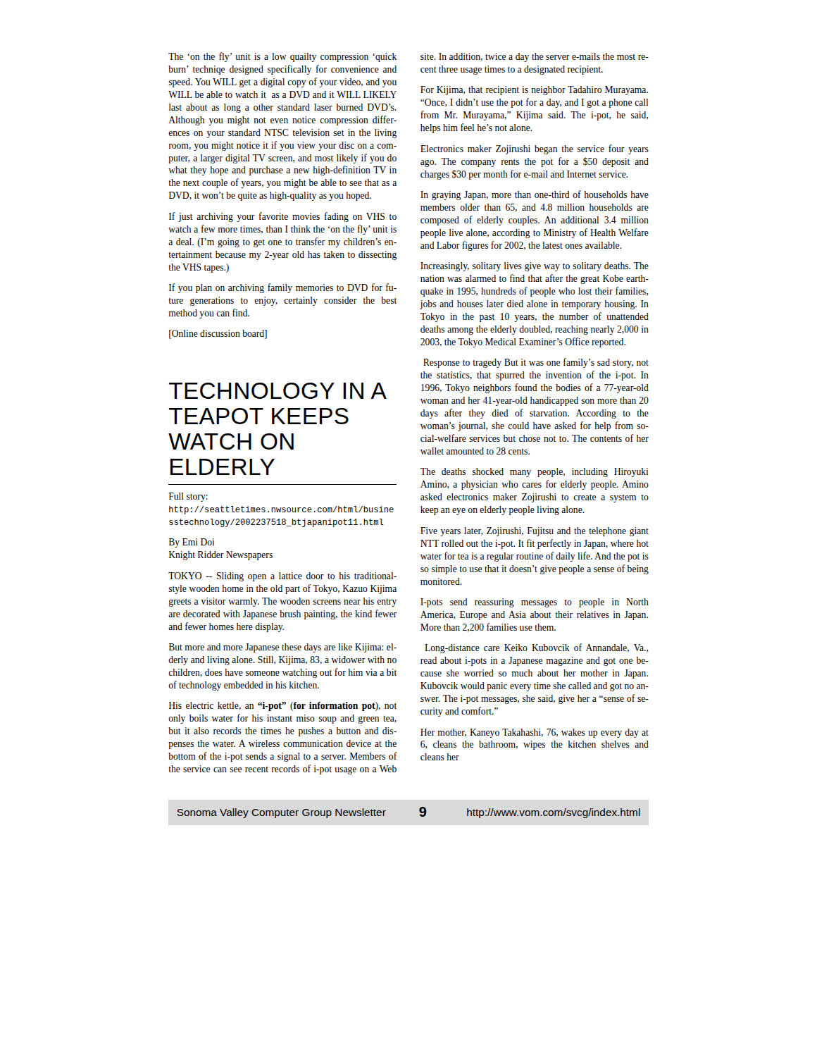The ‘on the fly’ unit is a low quailty compression ‘quick burn’ techniqe designed specifically for convenience and speed. You WILL get a digital copy of your video, and you WILL be able to watch it as a DVD and it WILL LIKELY last about as long a other standard laser burned DVD’s. Although you might not even notice compression differences on your standard NTSC television set in the living room, you might notice it if you view your disc on a computer, a larger digital TV screen, and most likely if you do what they hope and purchase a new high-definition TV in the next couple of years, you might be able to see that as a DVD, it won’t be quite as high-quality as you hoped.
If just archiving your favorite movies fading on VHS to watch a few more times, than I think the ‘on the fly’ unit is a deal. (I’m going to get one to transfer my children’s entertainment because my 2-year old has taken to dissecting the VHS tapes.)
If you plan on archiving family memories to DVD for future generations to enjoy, certainly consider the best method you can find.
[Online discussion board]
Technology in a teapot keeps watch on elderly
Full story:
http://seattletimes.nwsource.com/html/businesstechnology/2002237518_btjapanipot11.html
By Emi Doi
Knight Ridder Newspapers
TOKYO -- Sliding open a lattice door to his traditional-style wooden home in the old part of Tokyo, Kazuo Kijima greets a visitor warmly. The wooden screens near his entry are decorated with Japanese brush painting, the kind fewer and fewer homes here display.
But more and more Japanese these days are like Kijima: elderly and living alone. Still, Kijima, 83, a widower with no children, does have someone watching out for him via a bit of technology embedded in his kitchen.
His electric kettle, an “i-pot” (for information pot), not only boils water for his instant miso soup and green tea, but it also records the times he pushes a button and dispenses the water. A wireless communication device at the bottom of the i-pot sends a signal to a server. Members of the service can see recent records of i-pot usage on a Web site. In addition, twice a day the server e-mails the most recent three usage times to a designated recipient.
For Kijima, that recipient is neighbor Tadahiro Murayama. “Once, I didn’t use the pot for a day, and I got a phone call from Mr. Murayama,” Kijima said. The i-pot, he said, helps him feel he’s not alone.
Electronics maker Zojirushi began the service four years ago. The company rents the pot for a $50 deposit and charges $30 per month for e-mail and Internet service.
In graying Japan, more than one-third of households have members older than 65, and 4.8 million households are composed of elderly couples. An additional 3.4 million people live alone, according to Ministry of Health Welfare and Labor figures for 2002, the latest ones available.
Increasingly, solitary lives give way to solitary deaths. The nation was alarmed to find that after the great Kobe earthquake in 1995, hundreds of people who lost their families, jobs and houses later died alone in temporary housing. In Tokyo in the past 10 years, the number of unattended deaths among the elderly doubled, reaching nearly 2,000 in 2003, the Tokyo Medical Examiner’s Office reported.
Response to tragedy But it was one family’s sad story, not the statistics, that spurred the invention of the i-pot. In 1996, Tokyo neighbors found the bodies of a 77-year-old woman and her 41-year-old handicapped son more than 20 days after they died of starvation. According to the woman’s journal, she could have asked for help from social-welfare services but chose not to. The contents of her wallet amounted to 28 cents.
The deaths shocked many people, including Hiroyuki Amino, a physician who cares for elderly people. Amino asked electronics maker Zojirushi to create a system to keep an eye on elderly people living alone.
Five years later, Zojirushi, Fujitsu and the telephone giant NTT rolled out the i-pot. It fit perfectly in Japan, where hot water for tea is a regular routine of daily life. And the pot is so simple to use that it doesn’t give people a sense of being monitored.
I-pots send reassuring messages to people in North America, Europe and Asia about their relatives in Japan. More than 2,200 families use them.
Long-distance care Keiko Kubovcik of Annandale, Va., read about i-pots in a Japanese magazine and got one because she worried so much about her mother in Japan. Kubovcik would panic every time she called and got no answer. The i-pot messages, she said, give her a “sense of security and comfort.”
Her mother, Kaneyo Takahashi, 76, wakes up every day at 6, cleans the bathroom, wipes the kitchen shelves and cleans her
Sonoma Valley Computer Group Newsletter 9 http://www.vom.com/svcg/index.html